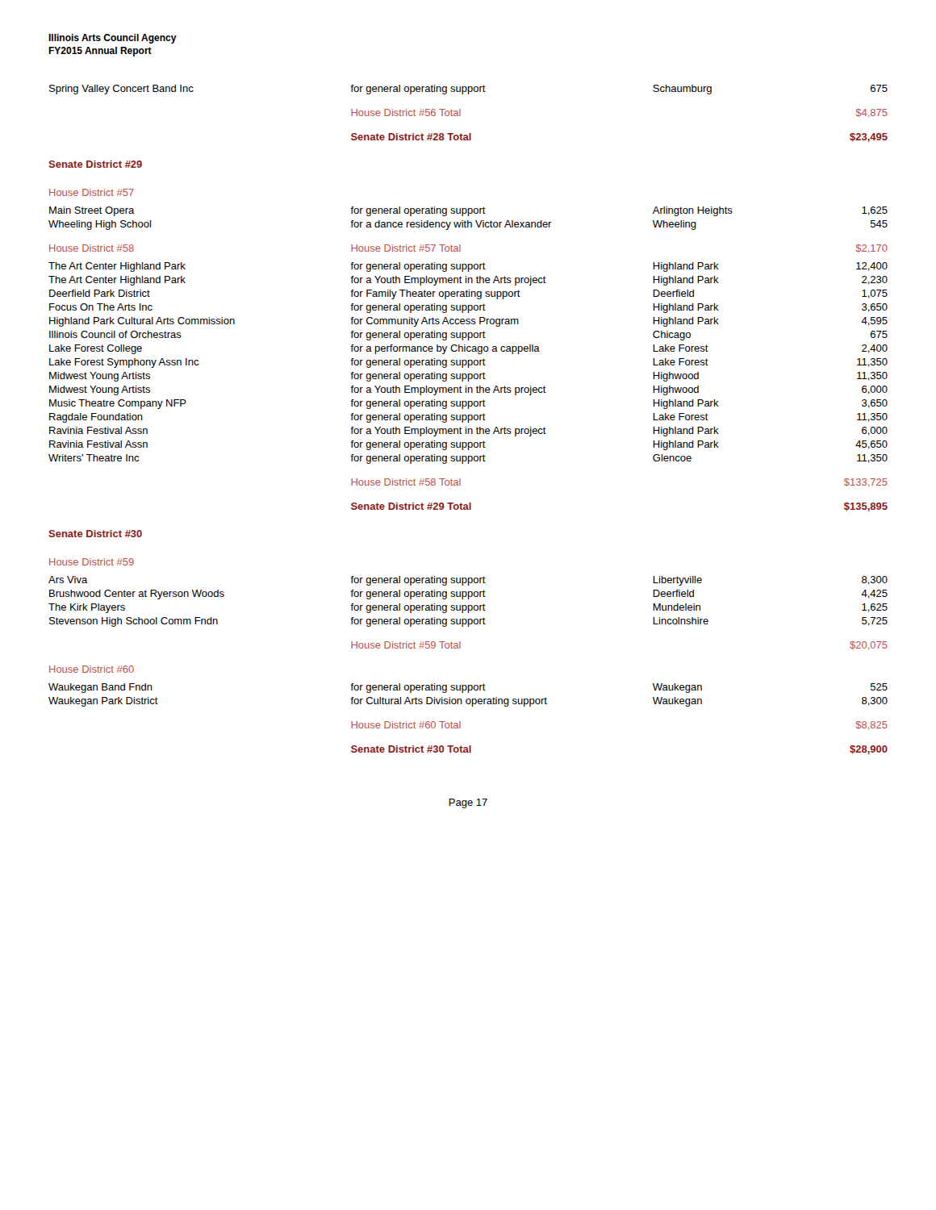Illinois Arts Council Agency
FY2015 Annual Report
| Spring Valley Concert Band Inc | for general operating support | Schaumburg | 675 |
| | House District #56 Total | | $4,875 |
| | Senate District #28 Total | | $23,495 |
| Senate District #29 |
| House District #57 |
| Main Street Opera | for general operating support | Arlington Heights | 1,625 |
| Wheeling High School | for a dance residency with Victor Alexander | Wheeling | 545 |
| House District #58 | House District #57 Total | | $2,170 |
| The Art Center Highland Park | for general operating support | Highland Park | 12,400 |
| The Art Center Highland Park | for a Youth Employment in the Arts project | Highland Park | 2,230 |
| Deerfield Park District | for Family Theater operating support | Deerfield | 1,075 |
| Focus On The Arts Inc | for general operating support | Highland Park | 3,650 |
| Highland Park Cultural Arts Commission | for Community Arts Access Program | Highland Park | 4,595 |
| Illinois Council of Orchestras | for general operating support | Chicago | 675 |
| Lake Forest College | for a performance by Chicago a cappella | Lake Forest | 2,400 |
| Lake Forest Symphony Assn Inc | for general operating support | Lake Forest | 11,350 |
| Midwest Young Artists | for general operating support | Highwood | 11,350 |
| Midwest Young Artists | for a Youth Employment in the Arts project | Highwood | 6,000 |
| Music Theatre Company NFP | for general operating support | Highland Park | 3,650 |
| Ragdale Foundation | for general operating support | Lake Forest | 11,350 |
| Ravinia Festival Assn | for a Youth Employment in the Arts project | Highland Park | 6,000 |
| Ravinia Festival Assn | for general operating support | Highland Park | 45,650 |
| Writers' Theatre Inc | for general operating support | Glencoe | 11,350 |
| | House District #58 Total | | $133,725 |
| | Senate District #29 Total | | $135,895 |
| Senate District #30 |
| House District #59 |
| Ars Viva | for general operating support | Libertyville | 8,300 |
| Brushwood Center at Ryerson Woods | for general operating support | Deerfield | 4,425 |
| The Kirk Players | for general operating support | Mundelein | 1,625 |
| Stevenson High School Comm Fndn | for general operating support | Lincolnshire | 5,725 |
| | House District #59 Total | | $20,075 |
| House District #60 |
| Waukegan Band Fndn | for general operating support | Waukegan | 525 |
| Waukegan Park District | for Cultural Arts Division operating support | Waukegan | 8,300 |
| | House District #60 Total | | $8,825 |
| | Senate District #30 Total | | $28,900 |
Page 17